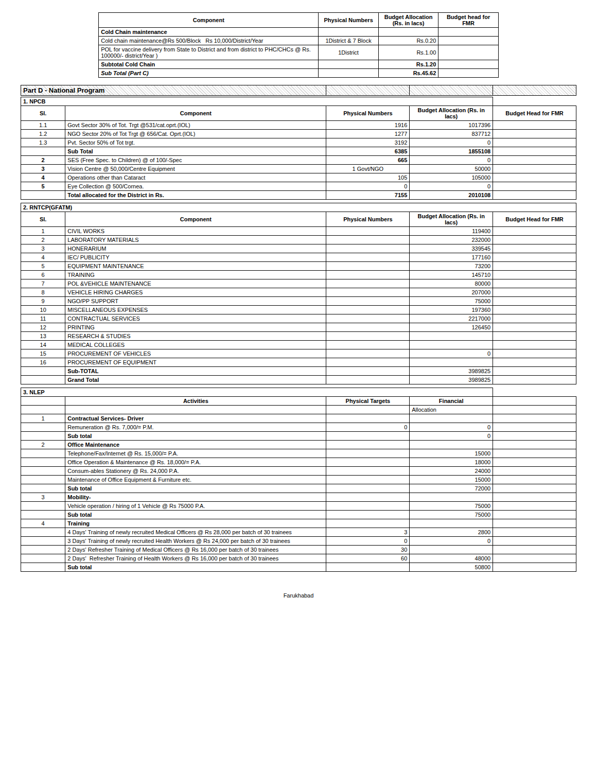| Component | Physical Numbers | Budget Allocation (Rs. in lacs) | Budget head for FMR |
| --- | --- | --- | --- |
| Cold Chain maintenance | | | |
| Cold chain maintenance@Rs 500/Block Rs 10,000/District/Year | 1District & 7 Block | Rs.0.20 | |
| POL for vaccine delivery from State to District and from district to PHC/CHCs @ Rs. 100000/- district/Year ) | 1District | Rs.1.00 | |
| Subtotal Cold Chain | | Rs.1.20 | |
| Sub Total (Part C) | | Rs.45.62 | |
| Part D - National Program | | | |
| 1. NPCB |
| Sl. | Component | Physical Numbers | Budget Allocation (Rs. in lacs) | Budget Head for FMR |
| 1.1 | Govt Sector 30% of Tot. Trgt @531/cat.oprt.(IOL) | 1916 | 1017396 | |
| 1.2 | NGO Sector 20% of Tot Trgt @ 656/Cat. Oprt.(IOL) | 1277 | 837712 | |
| 1.3 | Pvt. Sector 50% of Tot trgt. | 3192 | 0 | |
| | Sub Total | 6385 | 1855108 | |
| 2 | SES (Free Spec. to Children) @ of 100/-Spec | 665 | 0 | |
| 3 | Vision Centre @ 50,000/Centre Equipment | 1 Govt/NGO | 50000 | |
| 4 | Operations other than Cataract | 105 | 105000 | |
| 5 | Eye Collection @ 500/Cornea. | 0 | 0 | |
| | Total allocated for the District in Rs. | 7155 | 2010108 | |
| 2. RNTCP(GFATM) |
| Sl. | Component | Physical Numbers | Budget Allocation (Rs. in lacs) | Budget Head for FMR |
| 1 | CIVIL WORKS | | 119400 | |
| 2 | LABORATORY MATERIALS | | 232000 | |
| 3 | HONERARIUM | | 339545 | |
| 4 | IEC/ PUBLICITY | | 177160 | |
| 5 | EQUIPMENT MAINTENANCE | | 73200 | |
| 6 | TRAINING | | 145710 | |
| 7 | POL &VEHICLE MAINTENANCE | | 80000 | |
| 8 | VEHICLE HIRING CHARGES | | 207000 | |
| 9 | NGO/PP SUPPORT | | 75000 | |
| 10 | MISCELLANEOUS EXPENSES | | 197360 | |
| 11 | CONTRACTUAL SERVICES | | 2217000 | |
| 12 | PRINTING | | 126450 | |
| 13 | RESEARCH & STUDIES | | | |
| 14 | MEDICAL COLLEGES | | | |
| 15 | PROCUREMENT OF VEHICLES | | 0 | |
| 16 | PROCUREMENT OF EQUIPMENT | | | |
| | Sub-TOTAL | | 3989825 | |
| | Grand Total | | 3989825 | |
| 3. NLEP |
| | Activities | Physical Targets | Financial | |
| | | | Allocation | |
| 1 | Contractual Services- Driver | | | |
| | Remuneration @ Rs. 7,000/= P.M. | 0 | 0 | |
| | Sub total | | 0 | |
| 2 | Office Maintenance | | | |
| | Telephone/Fax/Internet @ Rs. 15,000/= P.A. | | 15000 | |
| | Office Operation & Maintenance @ Rs. 18,000/= P.A. | | 18000 | |
| | Consum-ables Stationery @ Rs. 24,000 P.A. | | 24000 | |
| | Maintenance of Office Equipment & Furniture etc. | | 15000 | |
| | Sub total | | 72000 | |
| 3 | Mobility- | | | |
| | Vehicle operation / hiring of 1 Vehicle @ Rs 75000 P.A. | | 75000 | |
| | Sub total | | 75000 | |
| 4 | Training | | | |
| | 4 Days' Training of newly recruited Medical Officers @ Rs 28,000 per batch of 30 trainees | 3 | 2800 | |
| | 3 Days' Training of newly recruited Health Workers @ Rs 24,000 per batch of 30 trainees | 0 | 0 | |
| | 2 Days' Refresher Training of Medical Officers @ Rs 16,000 per batch of 30 trainees | 30 | | |
| | 2 Days' Refresher Training of Health Workers @ Rs 16,000 per batch of 30 trainees | 60 | 48000 | |
| | Sub total | | 50800 | |
Farukhabad